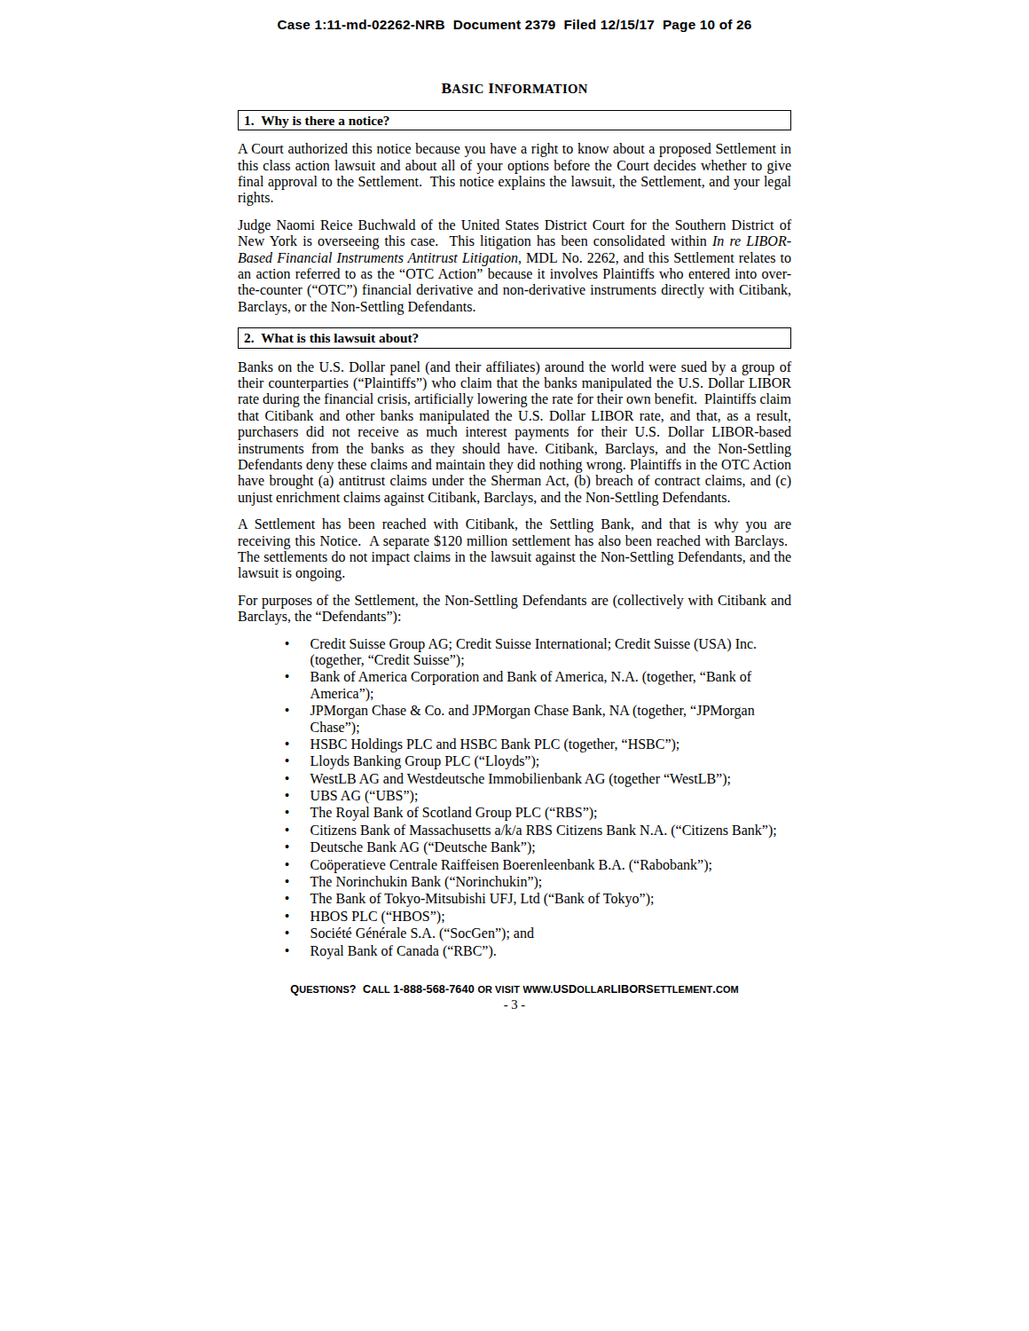Case 1:11-md-02262-NRB Document 2379 Filed 12/15/17 Page 10 of 26
BASIC INFORMATION
1. Why is there a notice?
A Court authorized this notice because you have a right to know about a proposed Settlement in this class action lawsuit and about all of your options before the Court decides whether to give final approval to the Settlement. This notice explains the lawsuit, the Settlement, and your legal rights.
Judge Naomi Reice Buchwald of the United States District Court for the Southern District of New York is overseeing this case. This litigation has been consolidated within In re LIBOR-Based Financial Instruments Antitrust Litigation, MDL No. 2262, and this Settlement relates to an action referred to as the “OTC Action” because it involves Plaintiffs who entered into over-the-counter (“OTC”) financial derivative and non-derivative instruments directly with Citibank, Barclays, or the Non-Settling Defendants.
2. What is this lawsuit about?
Banks on the U.S. Dollar panel (and their affiliates) around the world were sued by a group of their counterparties (“Plaintiffs”) who claim that the banks manipulated the U.S. Dollar LIBOR rate during the financial crisis, artificially lowering the rate for their own benefit. Plaintiffs claim that Citibank and other banks manipulated the U.S. Dollar LIBOR rate, and that, as a result, purchasers did not receive as much interest payments for their U.S. Dollar LIBOR-based instruments from the banks as they should have. Citibank, Barclays, and the Non-Settling Defendants deny these claims and maintain they did nothing wrong. Plaintiffs in the OTC Action have brought (a) antitrust claims under the Sherman Act, (b) breach of contract claims, and (c) unjust enrichment claims against Citibank, Barclays, and the Non-Settling Defendants.
A Settlement has been reached with Citibank, the Settling Bank, and that is why you are receiving this Notice. A separate $120 million settlement has also been reached with Barclays. The settlements do not impact claims in the lawsuit against the Non-Settling Defendants, and the lawsuit is ongoing.
For purposes of the Settlement, the Non-Settling Defendants are (collectively with Citibank and Barclays, the “Defendants”):
Credit Suisse Group AG; Credit Suisse International; Credit Suisse (USA) Inc. (together, “Credit Suisse”);
Bank of America Corporation and Bank of America, N.A. (together, “Bank of America”);
JPMorgan Chase & Co. and JPMorgan Chase Bank, NA (together, “JPMorgan Chase”);
HSBC Holdings PLC and HSBC Bank PLC (together, “HSBC”);
Lloyds Banking Group PLC (“Lloyds”);
WestLB AG and Westdeutsche Immobilienbank AG (together “WestLB”);
UBS AG (“UBS”);
The Royal Bank of Scotland Group PLC (“RBS”);
Citizens Bank of Massachusetts a/k/a RBS Citizens Bank N.A. (“Citizens Bank”);
Deutsche Bank AG (“Deutsche Bank”);
Coöperatieve Centrale Raiffeisen Boerenleenbank B.A. (“Rabobank”);
The Norinchukin Bank (“Norinchukin”);
The Bank of Tokyo-Mitsubishi UFJ, Ltd (“Bank of Tokyo”);
HBOS PLC (“HBOS”);
Société Générale S.A. (“SocGen”); and
Royal Bank of Canada (“RBC”).
QUESTIONS? CALL 1-888-568-7640 OR VISIT WWW. USDOLLARLIBORSETTLEMENT.COM
- 3 -